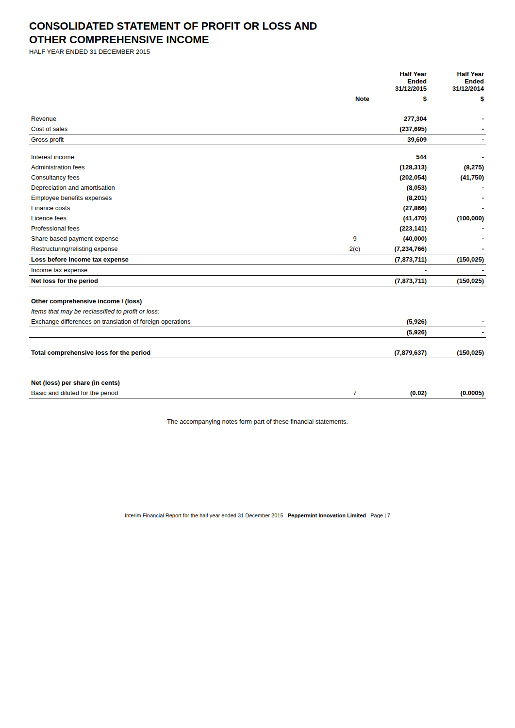CONSOLIDATED STATEMENT OF PROFIT OR LOSS AND
OTHER COMPREHENSIVE INCOME
HALF YEAR ENDED 31 DECEMBER 2015
| | | Half Year Ended 31/12/2015 | Half Year Ended 31/12/2014 |
| --- | --- | --- | --- |
| | Note | $ | $ |
| Revenue | | 277,304 | - |
| Cost of sales | | (237,695) | - |
| Gross profit | | 39,609 | - |
| Interest income | | 544 | - |
| Administration fees | | (128,313) | (8,275) |
| Consultancy fees | | (202,054) | (41,750) |
| Depreciation and amortisation | | (8,053) | - |
| Employee benefits expenses | | (8,201) | - |
| Finance costs | | (27,866) | - |
| Licence fees | | (41,470) | (100,000) |
| Professional fees | | (223,141) | - |
| Share based payment expense | 9 | (40,000) | - |
| Restructuring/relisting expense | 2(c) | (7,234,766) | - |
| Loss before income tax expense | | (7,873,711) | (150,025) |
| Income tax expense | | - | - |
| Net loss for the period | | (7,873,711) | (150,025) |
| Other comprehensive income / (loss) | | | |
| Items that may be reclassified to profit or loss: | | | |
| Exchange differences on translation of foreign operations | | (5,926) | - |
| | | (5,926) | - |
| Total comprehensive loss for the period | | (7,879,637) | (150,025) |
| Net (loss) per share (in cents) | | | |
| Basic and diluted for the period | 7 | (0.02) | (0.0005) |
The accompanying notes form part of these financial statements.
Interim Financial Report for the half year ended 31 December 2015 Peppermint Innovation Limited Page | 7